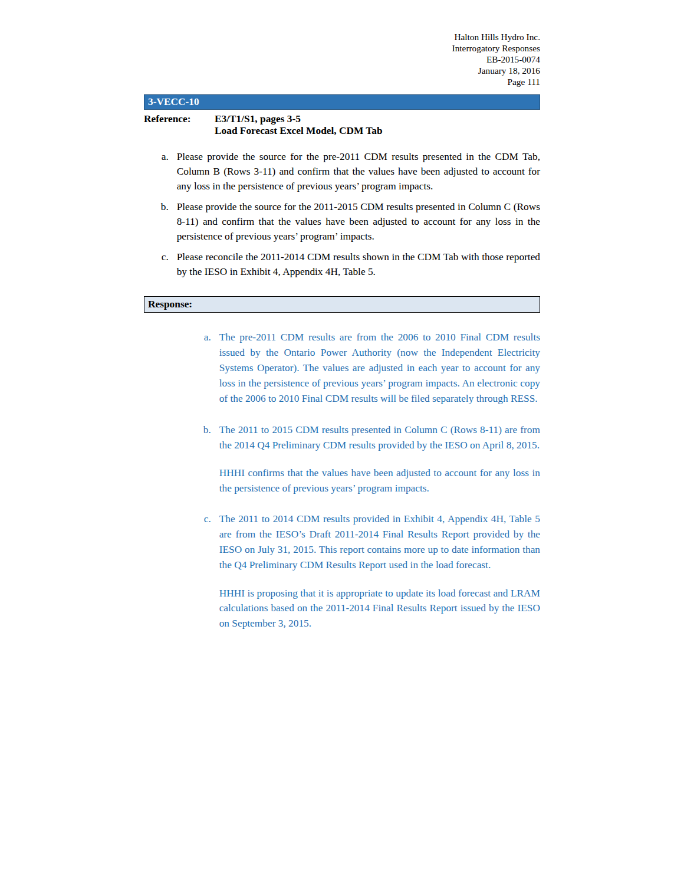Halton Hills Hydro Inc.
Interrogatory Responses
EB-2015-0074
January 18, 2016
Page 111
3-VECC-10
Reference: E3/T1/S1, pages 3-5
Load Forecast Excel Model, CDM Tab
Please provide the source for the pre-2011 CDM results presented in the CDM Tab, Column B (Rows 3-11) and confirm that the values have been adjusted to account for any loss in the persistence of previous years’ program impacts.
Please provide the source for the 2011-2015 CDM results presented in Column C (Rows 8-11) and confirm that the values have been adjusted to account for any loss in the persistence of previous years’ program’ impacts.
Please reconcile the 2011-2014 CDM results shown in the CDM Tab with those reported by the IESO in Exhibit 4, Appendix 4H, Table 5.
Response:
The pre-2011 CDM results are from the 2006 to 2010 Final CDM results issued by the Ontario Power Authority (now the Independent Electricity Systems Operator). The values are adjusted in each year to account for any loss in the persistence of previous years’ program impacts. An electronic copy of the 2006 to 2010 Final CDM results will be filed separately through RESS.
The 2011 to 2015 CDM results presented in Column C (Rows 8-11) are from the 2014 Q4 Preliminary CDM results provided by the IESO on April 8, 2015.
HHHI confirms that the values have been adjusted to account for any loss in the persistence of previous years’ program impacts.
The 2011 to 2014 CDM results provided in Exhibit 4, Appendix 4H, Table 5 are from the IESO’s Draft 2011-2014 Final Results Report provided by the IESO on July 31, 2015. This report contains more up to date information than the Q4 Preliminary CDM Results Report used in the load forecast.
HHHI is proposing that it is appropriate to update its load forecast and LRAM calculations based on the 2011-2014 Final Results Report issued by the IESO on September 3, 2015.